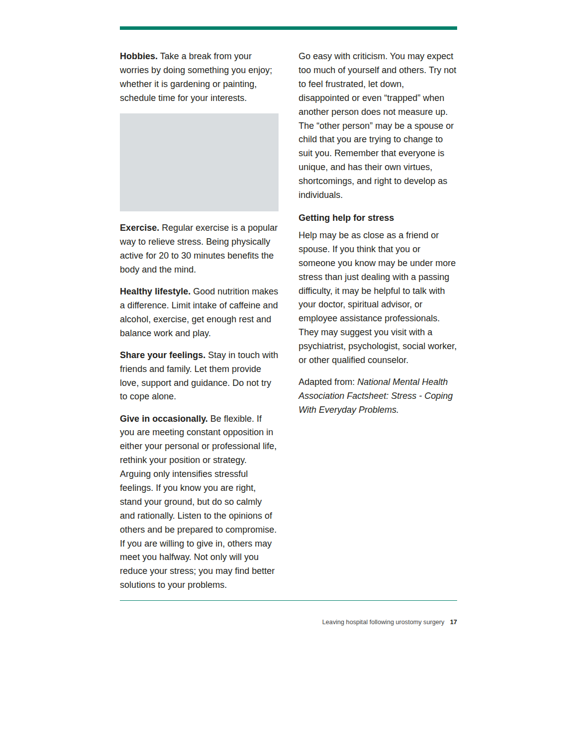Hobbies. Take a break from your worries by doing something you enjoy; whether it is gardening or painting, schedule time for your interests.
Exercise. Regular exercise is a popular way to relieve stress. Being physically active for 20 to 30 minutes benefits the body and the mind.
Healthy lifestyle. Good nutrition makes a difference. Limit intake of caffeine and alcohol, exercise, get enough rest and balance work and play.
Share your feelings. Stay in touch with friends and family. Let them provide love, support and guidance. Do not try to cope alone.
Give in occasionally. Be flexible. If you are meeting constant opposition in either your personal or professional life, rethink your position or strategy. Arguing only intensifies stressful feelings. If you know you are right, stand your ground, but do so calmly and rationally. Listen to the opinions of others and be prepared to compromise. If you are willing to give in, others may meet you halfway. Not only will you reduce your stress; you may find better solutions to your problems.
Go easy with criticism. You may expect too much of yourself and others. Try not to feel frustrated, let down, disappointed or even “trapped” when another person does not measure up. The “other person” may be a spouse or child that you are trying to change to suit you. Remember that everyone is unique, and has their own virtues, shortcomings, and right to develop as individuals.
Getting help for stress
Help may be as close as a friend or spouse. If you think that you or someone you know may be under more stress than just dealing with a passing difficulty, it may be helpful to talk with your doctor, spiritual advisor, or employee assistance professionals. They may suggest you visit with a psychiatrist, psychologist, social worker, or other qualified counselor.
Adapted from: National Mental Health Association Factsheet: Stress - Coping With Everyday Problems.
Leaving hospital following urostomy surgery17